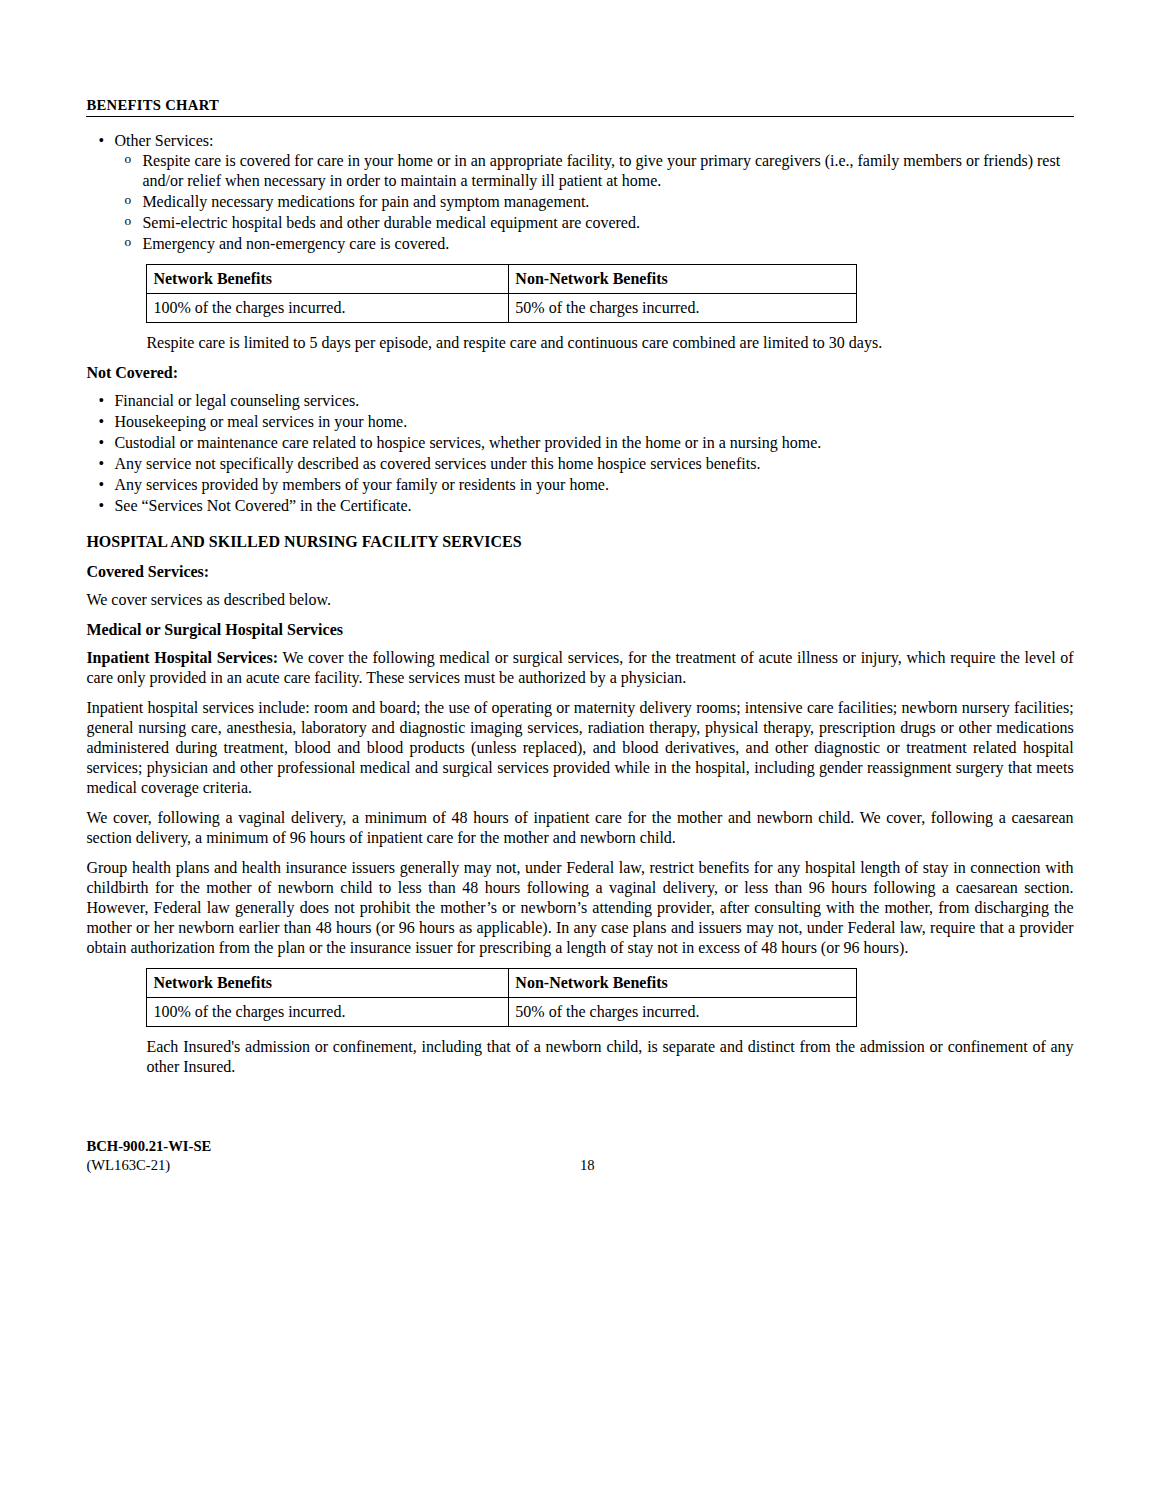BENEFITS CHART
Other Services:
Respite care is covered for care in your home or in an appropriate facility, to give your primary caregivers (i.e., family members or friends) rest and/or relief when necessary in order to maintain a terminally ill patient at home.
Medically necessary medications for pain and symptom management.
Semi-electric hospital beds and other durable medical equipment are covered.
Emergency and non-emergency care is covered.
| Network Benefits | Non-Network Benefits |
| --- | --- |
| 100% of the charges incurred. | 50% of the charges incurred. |
Respite care is limited to 5 days per episode, and respite care and continuous care combined are limited to 30 days.
Not Covered:
Financial or legal counseling services.
Housekeeping or meal services in your home.
Custodial or maintenance care related to hospice services, whether provided in the home or in a nursing home.
Any service not specifically described as covered services under this home hospice services benefits.
Any services provided by members of your family or residents in your home.
See “Services Not Covered” in the Certificate.
HOSPITAL AND SKILLED NURSING FACILITY SERVICES
Covered Services:
We cover services as described below.
Medical or Surgical Hospital Services
Inpatient Hospital Services: We cover the following medical or surgical services, for the treatment of acute illness or injury, which require the level of care only provided in an acute care facility. These services must be authorized by a physician.
Inpatient hospital services include: room and board; the use of operating or maternity delivery rooms; intensive care facilities; newborn nursery facilities; general nursing care, anesthesia, laboratory and diagnostic imaging services, radiation therapy, physical therapy, prescription drugs or other medications administered during treatment, blood and blood products (unless replaced), and blood derivatives, and other diagnostic or treatment related hospital services; physician and other professional medical and surgical services provided while in the hospital, including gender reassignment surgery that meets medical coverage criteria.
We cover, following a vaginal delivery, a minimum of 48 hours of inpatient care for the mother and newborn child. We cover, following a caesarean section delivery, a minimum of 96 hours of inpatient care for the mother and newborn child.
Group health plans and health insurance issuers generally may not, under Federal law, restrict benefits for any hospital length of stay in connection with childbirth for the mother of newborn child to less than 48 hours following a vaginal delivery, or less than 96 hours following a caesarean section. However, Federal law generally does not prohibit the mother’s or newborn’s attending provider, after consulting with the mother, from discharging the mother or her newborn earlier than 48 hours (or 96 hours as applicable). In any case plans and issuers may not, under Federal law, require that a provider obtain authorization from the plan or the insurance issuer for prescribing a length of stay not in excess of 48 hours (or 96 hours).
| Network Benefits | Non-Network Benefits |
| --- | --- |
| 100% of the charges incurred. | 50% of the charges incurred. |
Each Insured's admission or confinement, including that of a newborn child, is separate and distinct from the admission or confinement of any other Insured.
BCH-900.21-WI-SE
(WL163C-21)
18